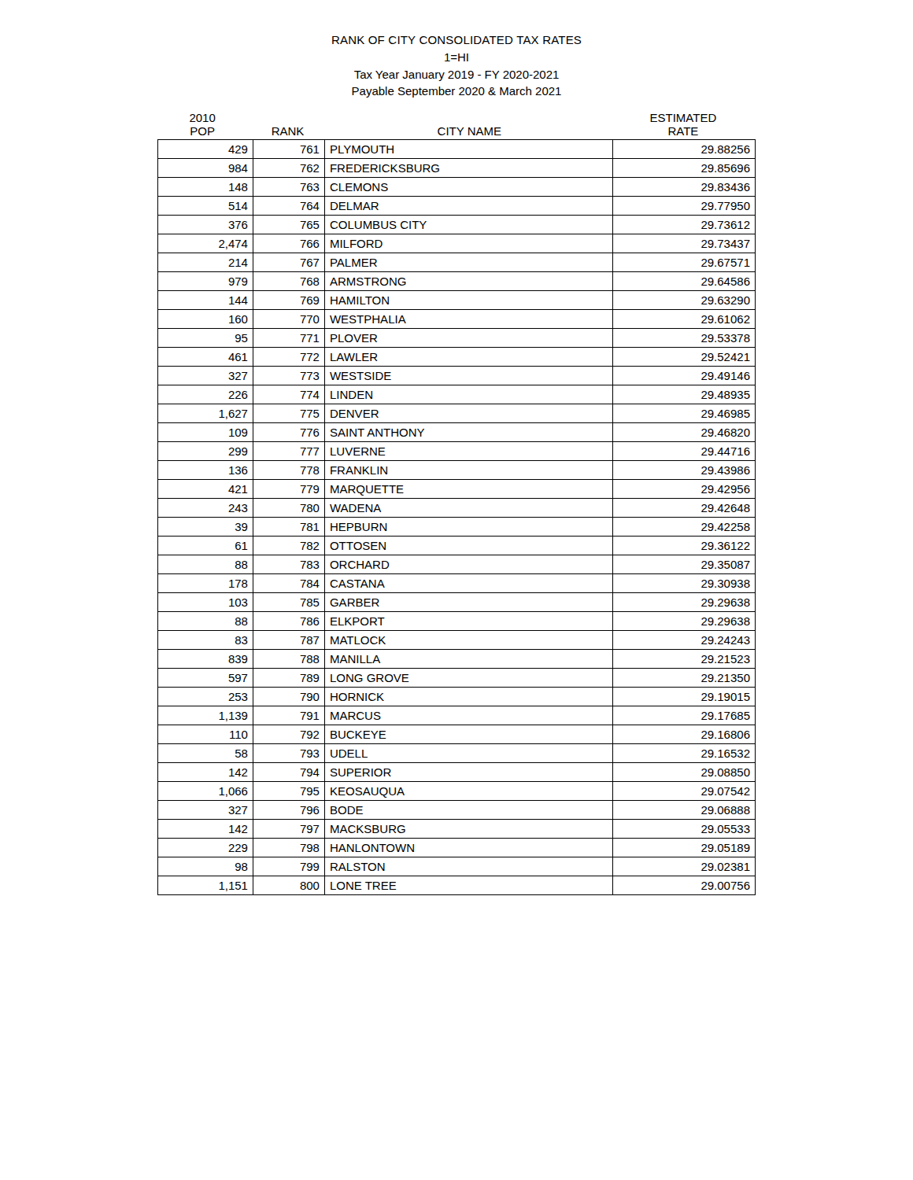RANK OF CITY CONSOLIDATED TAX RATES
1=HI
Tax Year January 2019 - FY 2020-2021
Payable September 2020 & March 2021
| 2010 | | | ESTIMATED |
| POP | RANK | CITY NAME | RATE |
| 429 | 761 | PLYMOUTH | 29.88256 |
| 984 | 762 | FREDERICKSBURG | 29.85696 |
| 148 | 763 | CLEMONS | 29.83436 |
| 514 | 764 | DELMAR | 29.77950 |
| 376 | 765 | COLUMBUS CITY | 29.73612 |
| 2,474 | 766 | MILFORD | 29.73437 |
| 214 | 767 | PALMER | 29.67571 |
| 979 | 768 | ARMSTRONG | 29.64586 |
| 144 | 769 | HAMILTON | 29.63290 |
| 160 | 770 | WESTPHALIA | 29.61062 |
| 95 | 771 | PLOVER | 29.53378 |
| 461 | 772 | LAWLER | 29.52421 |
| 327 | 773 | WESTSIDE | 29.49146 |
| 226 | 774 | LINDEN | 29.48935 |
| 1,627 | 775 | DENVER | 29.46985 |
| 109 | 776 | SAINT ANTHONY | 29.46820 |
| 299 | 777 | LUVERNE | 29.44716 |
| 136 | 778 | FRANKLIN | 29.43986 |
| 421 | 779 | MARQUETTE | 29.42956 |
| 243 | 780 | WADENA | 29.42648 |
| 39 | 781 | HEPBURN | 29.42258 |
| 61 | 782 | OTTOSEN | 29.36122 |
| 88 | 783 | ORCHARD | 29.35087 |
| 178 | 784 | CASTANA | 29.30938 |
| 103 | 785 | GARBER | 29.29638 |
| 88 | 786 | ELKPORT | 29.29638 |
| 83 | 787 | MATLOCK | 29.24243 |
| 839 | 788 | MANILLA | 29.21523 |
| 597 | 789 | LONG GROVE | 29.21350 |
| 253 | 790 | HORNICK | 29.19015 |
| 1,139 | 791 | MARCUS | 29.17685 |
| 110 | 792 | BUCKEYE | 29.16806 |
| 58 | 793 | UDELL | 29.16532 |
| 142 | 794 | SUPERIOR | 29.08850 |
| 1,066 | 795 | KEOSAUQUA | 29.07542 |
| 327 | 796 | BODE | 29.06888 |
| 142 | 797 | MACKSBURG | 29.05533 |
| 229 | 798 | HANLONTOWN | 29.05189 |
| 98 | 799 | RALSTON | 29.02381 |
| 1,151 | 800 | LONE TREE | 29.00756 |